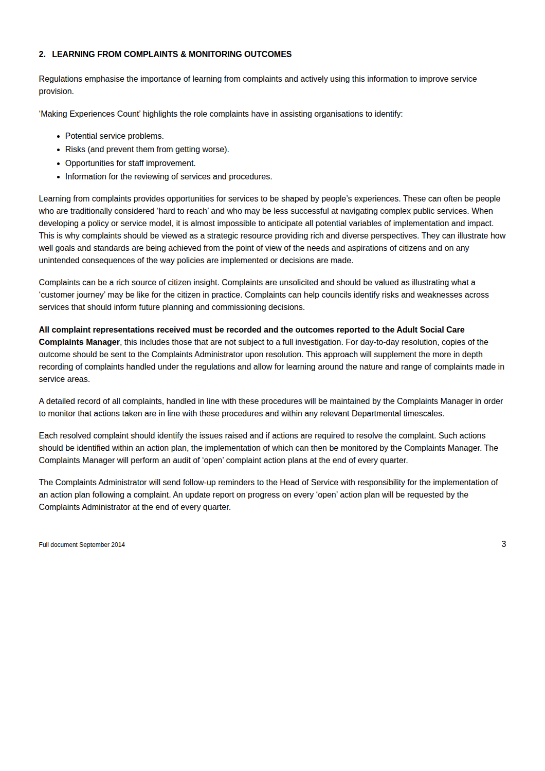2. Learning from Complaints & Monitoring Outcomes
Regulations emphasise the importance of learning from complaints and actively using this information to improve service provision.
‘Making Experiences Count’ highlights the role complaints have in assisting organisations to identify:
Potential service problems.
Risks (and prevent them from getting worse).
Opportunities for staff improvement.
Information for the reviewing of services and procedures.
Learning from complaints provides opportunities for services to be shaped by people’s experiences. These can often be people who are traditionally considered ‘hard to reach’ and who may be less successful at navigating complex public services. When developing a policy or service model, it is almost impossible to anticipate all potential variables of implementation and impact. This is why complaints should be viewed as a strategic resource providing rich and diverse perspectives. They can illustrate how well goals and standards are being achieved from the point of view of the needs and aspirations of citizens and on any unintended consequences of the way policies are implemented or decisions are made.
Complaints can be a rich source of citizen insight. Complaints are unsolicited and should be valued as illustrating what a ‘customer journey’ may be like for the citizen in practice. Complaints can help councils identify risks and weaknesses across services that should inform future planning and commissioning decisions.
All complaint representations received must be recorded and the outcomes reported to the Adult Social Care Complaints Manager, this includes those that are not subject to a full investigation. For day-to-day resolution, copies of the outcome should be sent to the Complaints Administrator upon resolution. This approach will supplement the more in depth recording of complaints handled under the regulations and allow for learning around the nature and range of complaints made in service areas.
A detailed record of all complaints, handled in line with these procedures will be maintained by the Complaints Manager in order to monitor that actions taken are in line with these procedures and within any relevant Departmental timescales.
Each resolved complaint should identify the issues raised and if actions are required to resolve the complaint. Such actions should be identified within an action plan, the implementation of which can then be monitored by the Complaints Manager. The Complaints Manager will perform an audit of ‘open’ complaint action plans at the end of every quarter.
The Complaints Administrator will send follow-up reminders to the Head of Service with responsibility for the implementation of an action plan following a complaint. An update report on progress on every ‘open’ action plan will be requested by the Complaints Administrator at the end of every quarter.
Full document September 2014 3